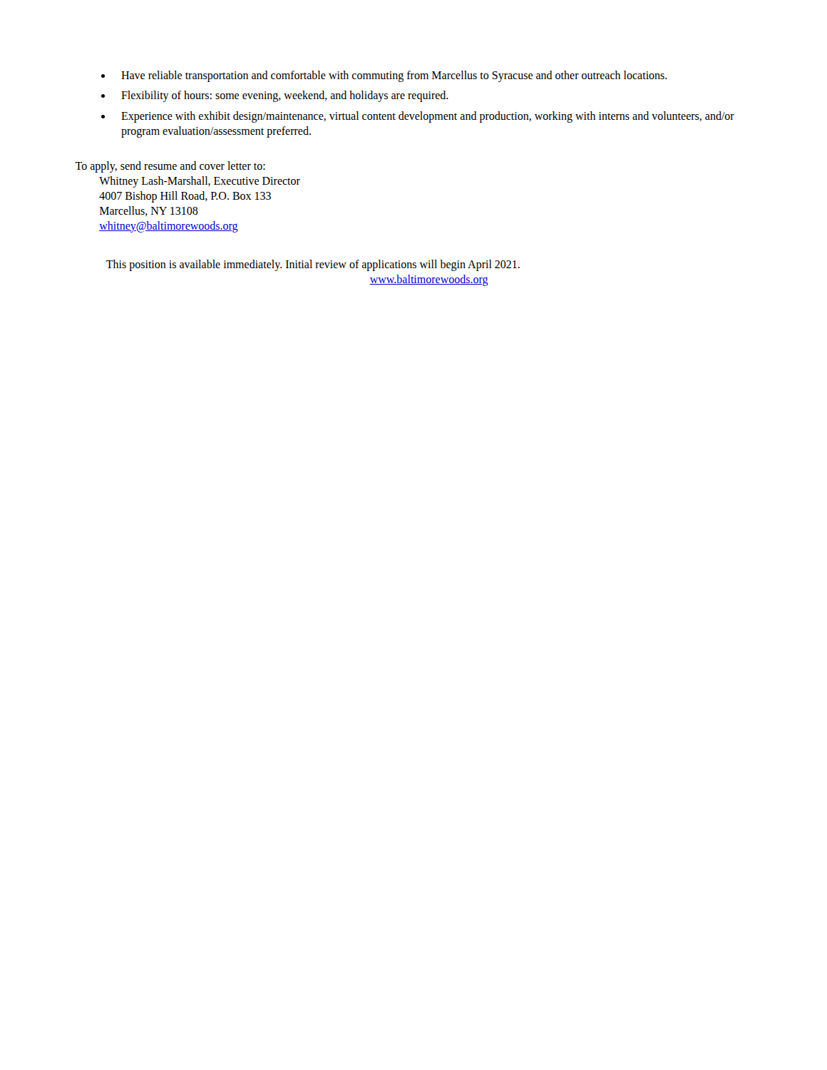Have reliable transportation and comfortable with commuting from Marcellus to Syracuse and other outreach locations.
Flexibility of hours: some evening, weekend, and holidays are required.
Experience with exhibit design/maintenance, virtual content development and production, working with interns and volunteers, and/or program evaluation/assessment preferred.
To apply, send resume and cover letter to:
Whitney Lash-Marshall, Executive Director
4007 Bishop Hill Road, P.O. Box 133
Marcellus, NY 13108
whitney@baltimorewoods.org
This position is available immediately. Initial review of applications will begin April 2021.
www.baltimorewoods.org